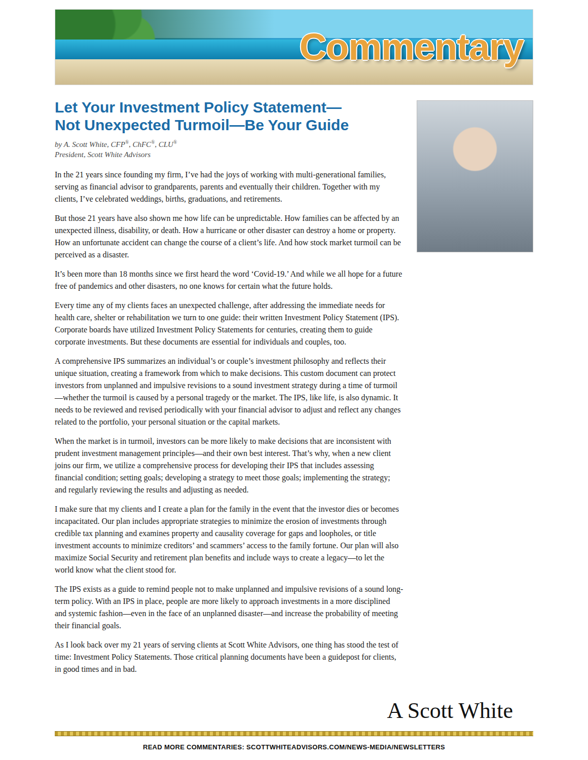Commentary
Let Your Investment Policy Statement—
Not Unexpected Turmoil—Be Your Guide
by A. Scott White, CFP®, ChFC®, CLU®
President, Scott White Advisors
In the 21 years since founding my firm, I’ve had the joys of working with multi-generational families, serving as financial advisor to grandparents, parents and eventually their children. Together with my clients, I’ve celebrated weddings, births, graduations, and retirements.
But those 21 years have also shown me how life can be unpredictable. How families can be affected by an unexpected illness, disability, or death. How a hurricane or other disaster can destroy a home or property. How an unfortunate accident can change the course of a client’s life. And how stock market turmoil can be perceived as a disaster.
It’s been more than 18 months since we first heard the word ‘Covid-19.’ And while we all hope for a future free of pandemics and other disasters, no one knows for certain what the future holds.
Every time any of my clients faces an unexpected challenge, after addressing the immediate needs for health care, shelter or rehabilitation we turn to one guide: their written Investment Policy Statement (IPS). Corporate boards have utilized Investment Policy Statements for centuries, creating them to guide corporate investments. But these documents are essential for individuals and couples, too.
A comprehensive IPS summarizes an individual’s or couple’s investment philosophy and reflects their unique situation, creating a framework from which to make decisions. This custom document can protect investors from unplanned and impulsive revisions to a sound investment strategy during a time of turmoil—whether the turmoil is caused by a personal tragedy or the market. The IPS, like life, is also dynamic. It needs to be reviewed and revised periodically with your financial advisor to adjust and reflect any changes related to the portfolio, your personal situation or the capital markets.
When the market is in turmoil, investors can be more likely to make decisions that are inconsistent with prudent investment management principles—and their own best interest. That’s why, when a new client joins our firm, we utilize a comprehensive process for developing their IPS that includes assessing financial condition; setting goals; developing a strategy to meet those goals; implementing the strategy; and regularly reviewing the results and adjusting as needed.
I make sure that my clients and I create a plan for the family in the event that the investor dies or becomes incapacitated. Our plan includes appropriate strategies to minimize the erosion of investments through credible tax planning and examines property and causality coverage for gaps and loopholes, or title investment accounts to minimize creditors’ and scammers’ access to the family fortune. Our plan will also maximize Social Security and retirement plan benefits and include ways to create a legacy—to let the world know what the client stood for.
The IPS exists as a guide to remind people not to make unplanned and impulsive revisions of a sound long-term policy. With an IPS in place, people are more likely to approach investments in a more disciplined and systemic fashion—even in the face of an unplanned disaster—and increase the probability of meeting their financial goals.
As I look back over my 21 years of serving clients at Scott White Advisors, one thing has stood the test of time: Investment Policy Statements. Those critical planning documents have been a guidepost for clients, in good times and in bad.
A Scott White
READ MORE COMMENTARIES: SCOTTWHITEADVISORS.COM/NEWS-MEDIA/NEWSLETTERS